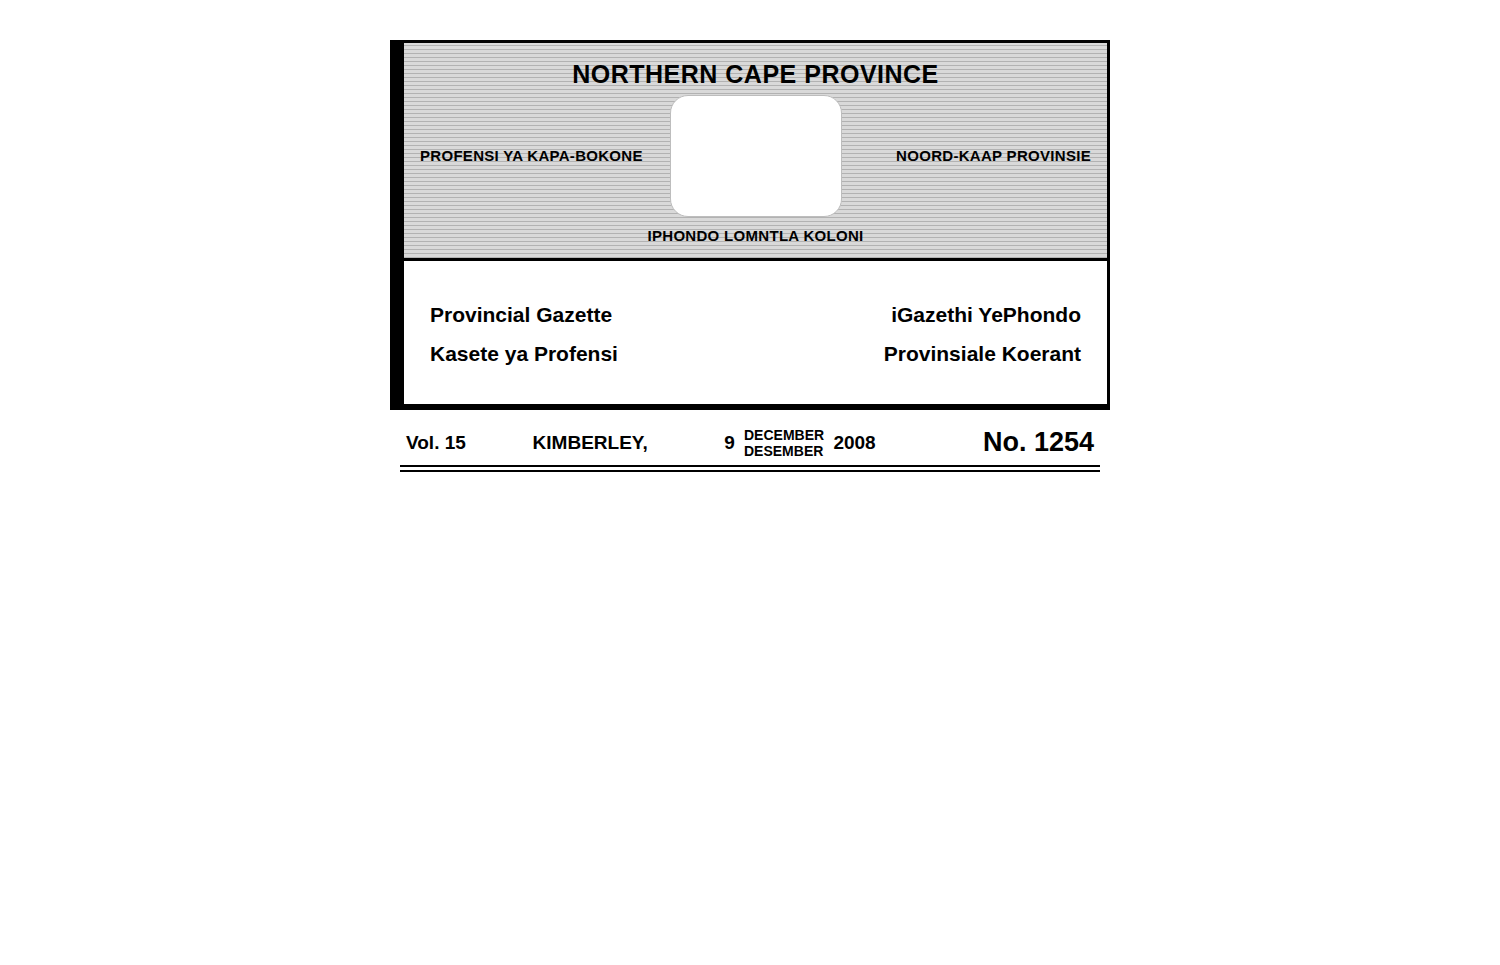Northern Cape Province
Profensi ya Kapa-Bokone
Noord-Kaap Provinsie
Iphondo Lomntla Koloni
| Provincial Gazette | iGazethi YePhondo |
| Kasete ya Profensi | Provinsiale Koerant |
| Vol. 15 | KIMBERLEY, | 9 DECEMBER DESEMBER 2008 | No. 1254 |